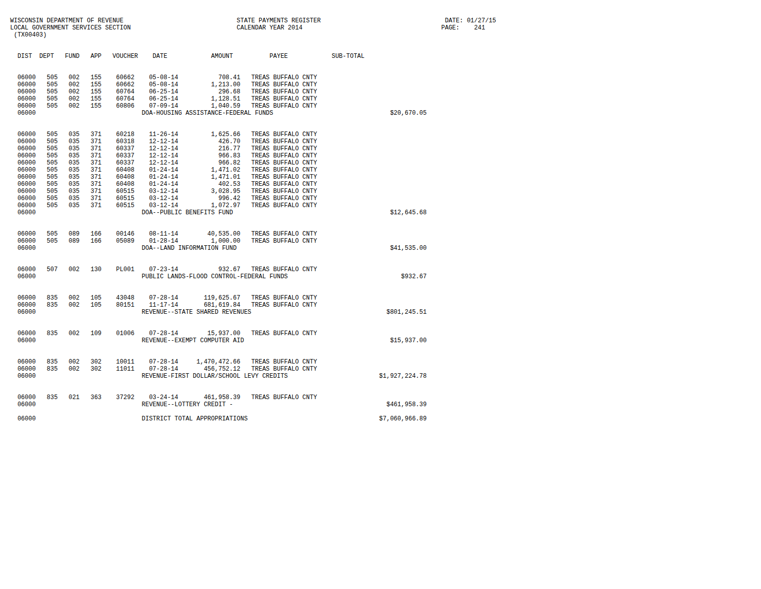WISCONSIN DEPARTMENT OF REVENUE STATE PAYMENTS REGISTER DATE: 01/27/15 LOCAL GOVERNMENT SERVICES SECTION CALENDAR YEAR 2014 PAGE: 241 (TX00403) DIST DEPT FUND APP VOUCHER DATE AMOUNT PAYEE SUB-TOTAL 06000 505 002 155 60662 05-08-14 708.41 TREAS BUFFALO CNTY 06000 505 002 155 60662 05-08-14 1,213.00 TREAS BUFFALO CNTY 06000 505 002 155 60764 06-25-14 296.68 TREAS BUFFALO CNTY 06000 505 002 155 60764 06-25-14 1,128.51 TREAS BUFFALO CNTY 06000 505 002 155 60806 07-09-14 1,040.59 TREAS BUFFALO CNTY 06000 DOA-HOUSING ASSISTANCE-FEDERAL FUNDS $20,670.05 06000 505 035 371 60218 11-26-14 1,625.66 TREAS BUFFALO CNTY 06000 505 035 371 60318 12-12-14 426.70 TREAS BUFFALO CNTY 06000 505 035 371 60337 12-12-14 216.77 TREAS BUFFALO CNTY 06000 505 035 371 60337 12-12-14 966.83 TREAS BUFFALO CNTY 06000 505 035 371 60337 12-12-14 966.82 TREAS BUFFALO CNTY 06000 505 035 371 60408 01-24-14 1,471.02 TREAS BUFFALO CNTY 06000 505 035 371 60408 01-24-14 1,471.01 TREAS BUFFALO CNTY 06000 505 035 371 60408 01-24-14 402.53 TREAS BUFFALO CNTY 06000 505 035 371 60515 03-12-14 3,028.95 TREAS BUFFALO CNTY 06000 505 035 371 60515 03-12-14 996.42 TREAS BUFFALO CNTY 06000 505 035 371 60515 03-12-14 1,072.97 TREAS BUFFALO CNTY 06000 DOA--PUBLIC BENEFITS FUND $12,645.68 06000 505 089 166 00146 08-11-14 40,535.00 TREAS BUFFALO CNTY 06000 505 089 166 05089 01-28-14 1,000.00 TREAS BUFFALO CNTY 06000 DOA--LAND INFORMATION FUND $41,535.00 06000 507 002 130 PL001 07-23-14 932.67 TREAS BUFFALO CNTY 06000 PUBLIC LANDS-FLOOD CONTROL-FEDERAL FUNDS $932.67 06000 835 002 105 43048 07-28-14 119,625.67 TREAS BUFFALO CNTY 06000 835 002 105 80151 11-17-14 681,619.84 TREAS BUFFALO CNTY 06000 REVENUE--STATE SHARED REVENUES $801,245.51 06000 835 002 109 01006 07-28-14 15,937.00 TREAS BUFFALO CNTY 06000 REVENUE--EXEMPT COMPUTER AID $15,937.00 06000 835 002 302 10011 07-28-14 1,470,472.66 TREAS BUFFALO CNTY 06000 835 002 302 11011 07-28-14 456,752.12 TREAS BUFFALO CNTY 06000 REVENUE-FIRST DOLLAR/SCHOOL LEVY CREDITS $1,927,224.78 06000 835 021 363 37292 03-24-14 461,958.39 TREAS BUFFALO CNTY 06000 REVENUE--LOTTERY CREDIT - $461,958.39 06000 DISTRICT TOTAL APPROPRIATIONS $7,060,966.89